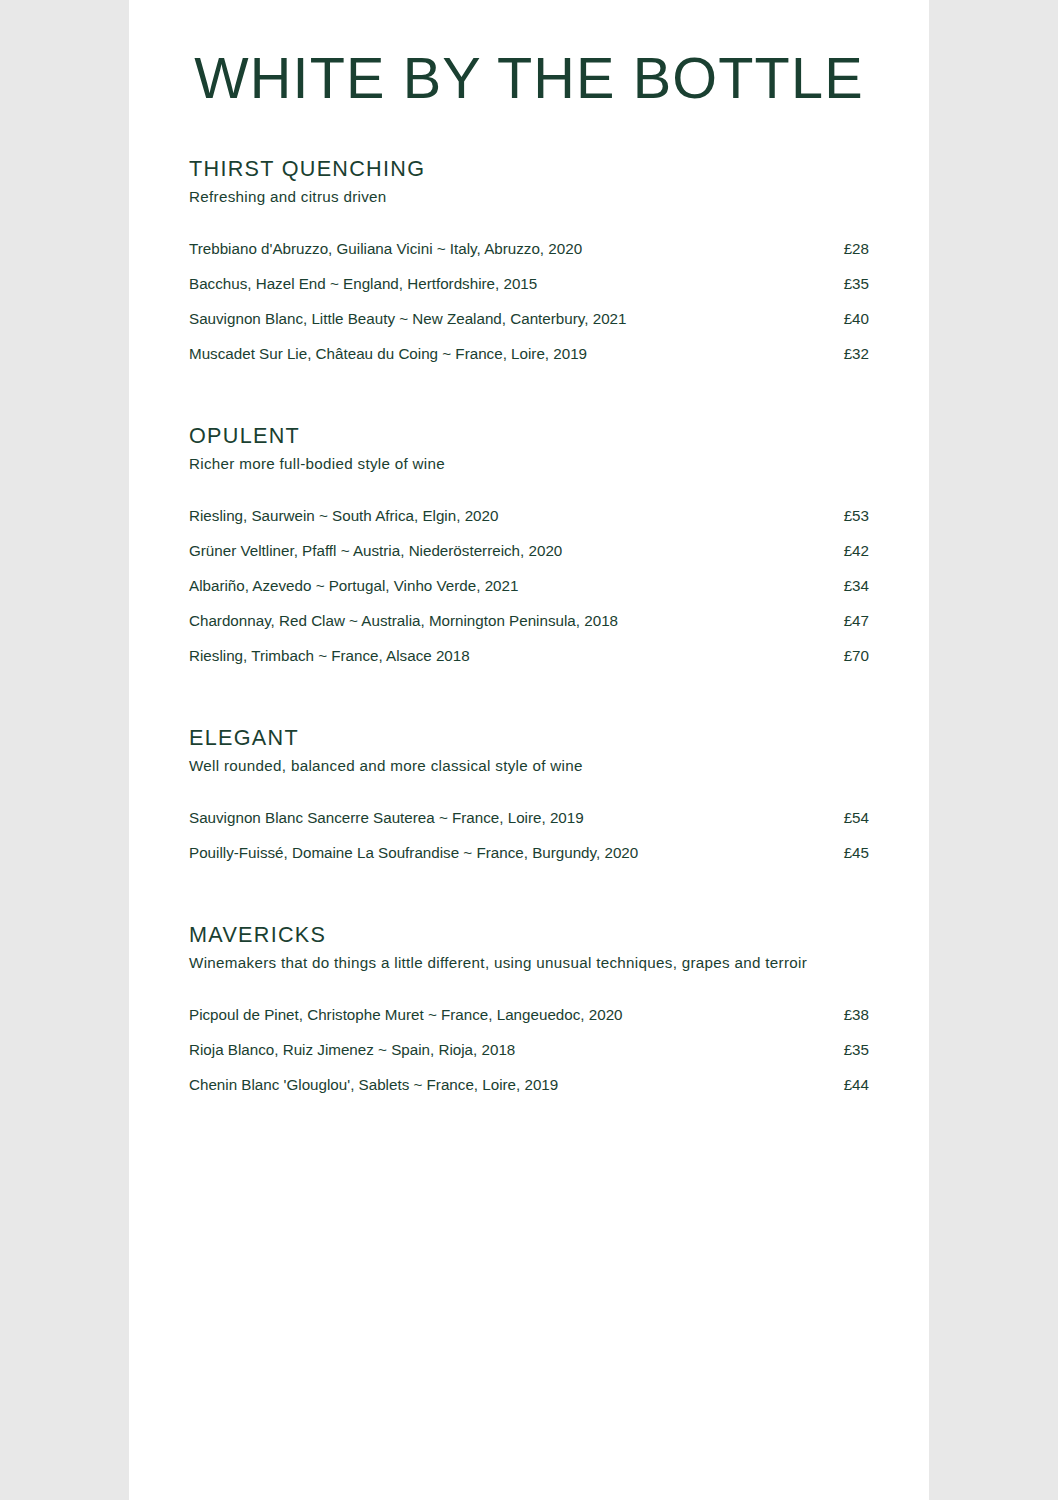White by the Bottle
Thirst Quenching
Refreshing and citrus driven
Trebbiano d'Abruzzo, Guiliana Vicini ~ Italy, Abruzzo, 2020£28
Bacchus, Hazel End ~ England, Hertfordshire, 2015£35
Sauvignon Blanc, Little Beauty ~ New Zealand, Canterbury, 2021£40
Muscadet Sur Lie, Château du Coing ~ France, Loire, 2019£32
Opulent
Richer more full-bodied style of wine
Riesling, Saurwein ~ South Africa, Elgin, 2020£53
Grüner Veltliner, Pfaffl ~ Austria, Niederösterreich, 2020£42
Albariño, Azevedo ~ Portugal, Vinho Verde, 2021£34
Chardonnay, Red Claw ~ Australia, Mornington Peninsula, 2018£47
Riesling, Trimbach ~ France, Alsace 2018£70
Elegant
Well rounded, balanced and more classical style of wine
Sauvignon Blanc Sancerre Sauterea ~ France, Loire, 2019£54
Pouilly-Fuissé, Domaine La Soufrandise ~ France, Burgundy, 2020£45
Mavericks
Winemakers that do things a little different, using unusual techniques, grapes and terroir
Picpoul de Pinet, Christophe Muret ~ France, Langeuedoc, 2020£38
Rioja Blanco, Ruiz Jimenez ~ Spain, Rioja, 2018£35
Chenin Blanc 'Glouglou', Sablets ~ France, Loire, 2019£44